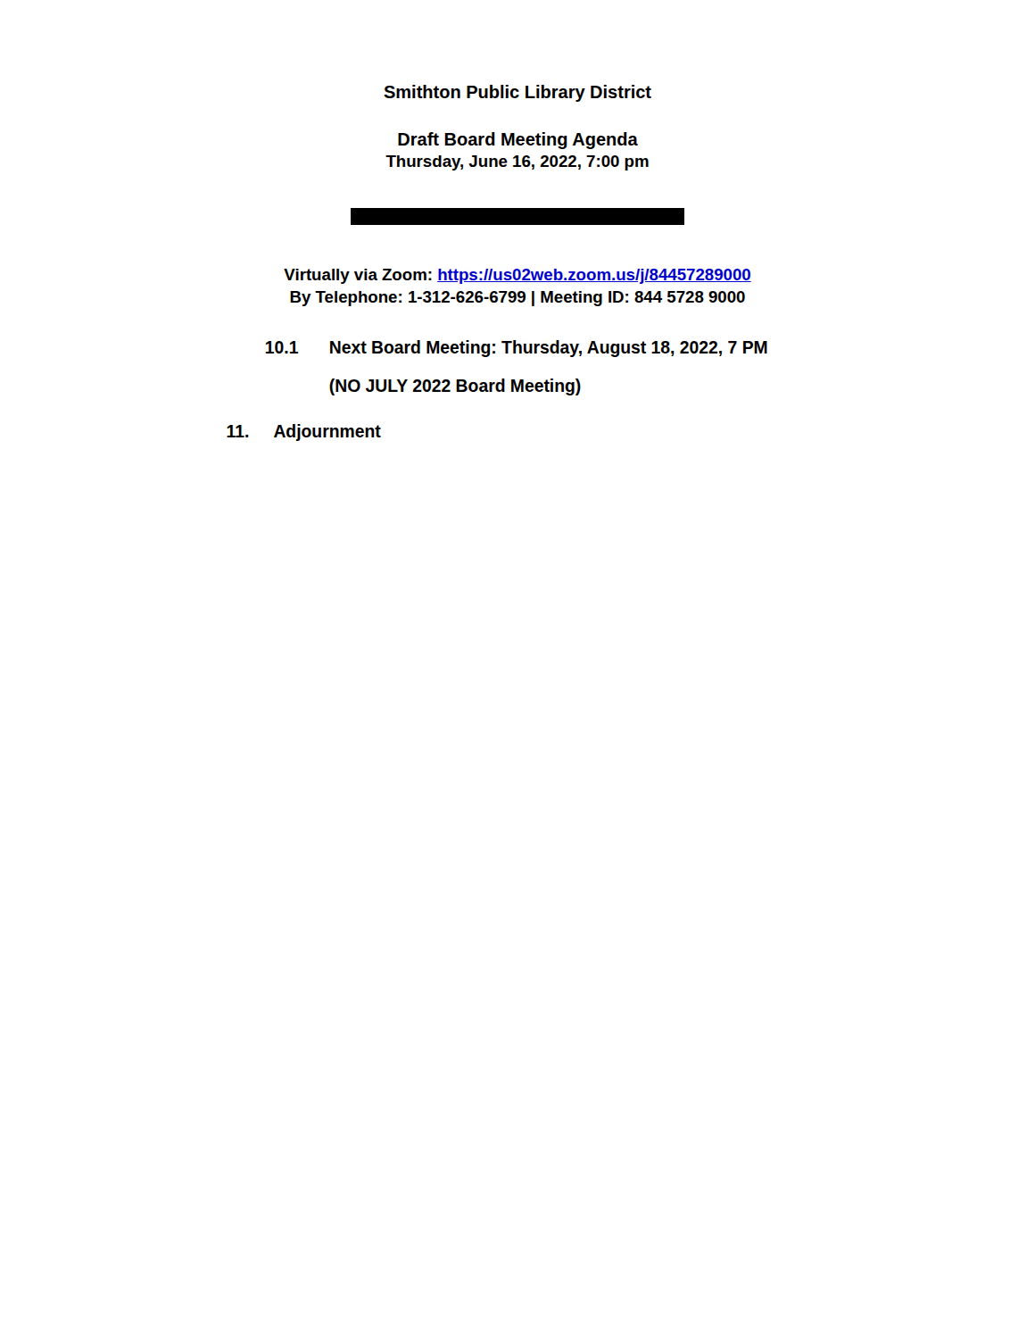Smithton Public Library District
Draft Board Meeting Agenda Thursday, June 16, 2022, 7:00 pm
Virtually via Zoom: https://us02web.zoom.us/j/84457289000
By Telephone: 1-312-626-6799 | Meeting ID: 844 5728 9000
10.1 Next Board Meeting: Thursday, August 18, 2022, 7 PM
(NO JULY 2022 Board Meeting)
11. Adjournment